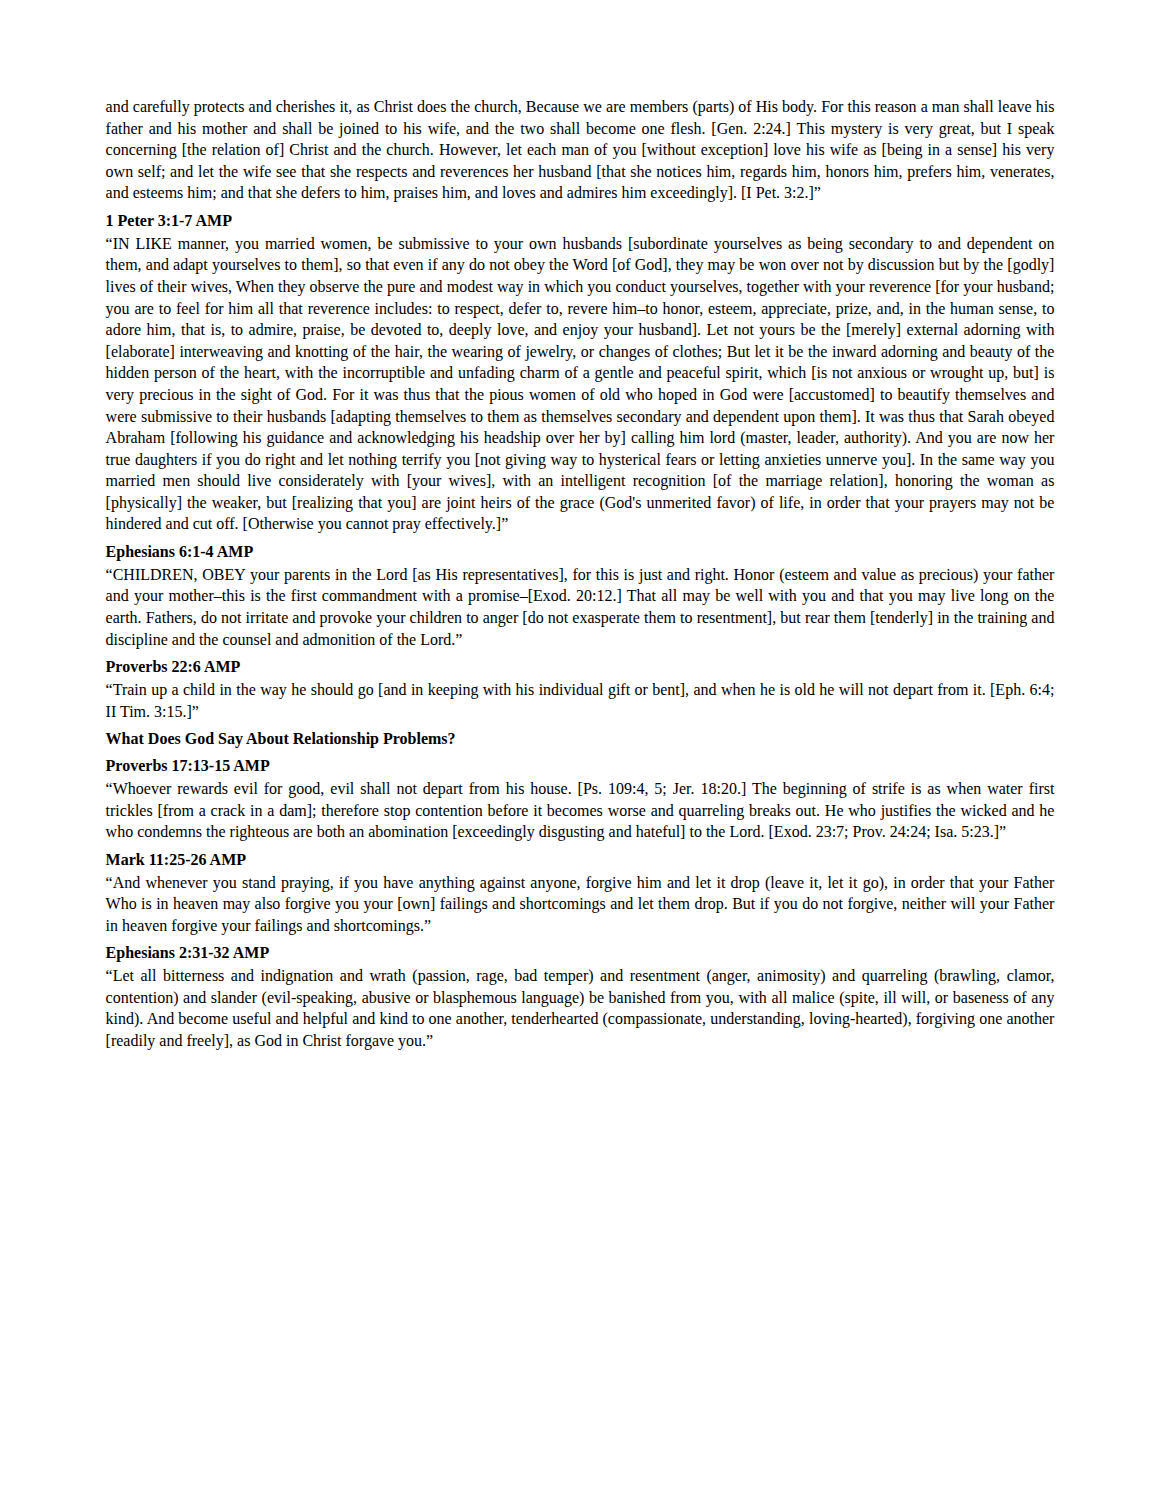and carefully protects and cherishes it, as Christ does the church, Because we are members (parts) of His body. For this reason a man shall leave his father and his mother and shall be joined to his wife, and the two shall become one flesh. [Gen. 2:24.] This mystery is very great, but I speak concerning [the relation of] Christ and the church. However, let each man of you [without exception] love his wife as [being in a sense] his very own self; and let the wife see that she respects and reverences her husband [that she notices him, regards him, honors him, prefers him, venerates, and esteems him; and that she defers to him, praises him, and loves and admires him exceedingly]. [I Pet. 3:2.]”
1 Peter 3:1-7 AMP
“IN LIKE manner, you married women, be submissive to your own husbands [subordinate yourselves as being secondary to and dependent on them, and adapt yourselves to them], so that even if any do not obey the Word [of God], they may be won over not by discussion but by the [godly] lives of their wives, When they observe the pure and modest way in which you conduct yourselves, together with your reverence [for your husband; you are to feel for him all that reverence includes: to respect, defer to, revere him–to honor, esteem, appreciate, prize, and, in the human sense, to adore him, that is, to admire, praise, be devoted to, deeply love, and enjoy your husband]. Let not yours be the [merely] external adorning with [elaborate] interweaving and knotting of the hair, the wearing of jewelry, or changes of clothes; But let it be the inward adorning and beauty of the hidden person of the heart, with the incorruptible and unfading charm of a gentle and peaceful spirit, which [is not anxious or wrought up, but] is very precious in the sight of God. For it was thus that the pious women of old who hoped in God were [accustomed] to beautify themselves and were submissive to their husbands [adapting themselves to them as themselves secondary and dependent upon them]. It was thus that Sarah obeyed Abraham [following his guidance and acknowledging his headship over her by] calling him lord (master, leader, authority). And you are now her true daughters if you do right and let nothing terrify you [not giving way to hysterical fears or letting anxieties unnerve you]. In the same way you married men should live considerately with [your wives], with an intelligent recognition [of the marriage relation], honoring the woman as [physically] the weaker, but [realizing that you] are joint heirs of the grace (God's unmerited favor) of life, in order that your prayers may not be hindered and cut off. [Otherwise you cannot pray effectively.]”
Ephesians 6:1-4 AMP
“CHILDREN, OBEY your parents in the Lord [as His representatives], for this is just and right. Honor (esteem and value as precious) your father and your mother–this is the first commandment with a promise–[Exod. 20:12.] That all may be well with you and that you may live long on the earth. Fathers, do not irritate and provoke your children to anger [do not exasperate them to resentment], but rear them [tenderly] in the training and discipline and the counsel and admonition of the Lord.”
Proverbs 22:6 AMP
“Train up a child in the way he should go [and in keeping with his individual gift or bent], and when he is old he will not depart from it. [Eph. 6:4; II Tim. 3:15.]”
What Does God Say About Relationship Problems?
Proverbs 17:13-15 AMP
“Whoever rewards evil for good, evil shall not depart from his house. [Ps. 109:4, 5; Jer. 18:20.] The beginning of strife is as when water first trickles [from a crack in a dam]; therefore stop contention before it becomes worse and quarreling breaks out. He who justifies the wicked and he who condemns the righteous are both an abomination [exceedingly disgusting and hateful] to the Lord. [Exod. 23:7; Prov. 24:24; Isa. 5:23.]”
Mark 11:25-26 AMP
“And whenever you stand praying, if you have anything against anyone, forgive him and let it drop (leave it, let it go), in order that your Father Who is in heaven may also forgive you your [own] failings and shortcomings and let them drop. But if you do not forgive, neither will your Father in heaven forgive your failings and shortcomings.”
Ephesians 2:31-32 AMP
“Let all bitterness and indignation and wrath (passion, rage, bad temper) and resentment (anger, animosity) and quarreling (brawling, clamor, contention) and slander (evil-speaking, abusive or blasphemous language) be banished from you, with all malice (spite, ill will, or baseness of any kind). And become useful and helpful and kind to one another, tenderhearted (compassionate, understanding, loving-hearted), forgiving one another [readily and freely], as God in Christ forgave you.”